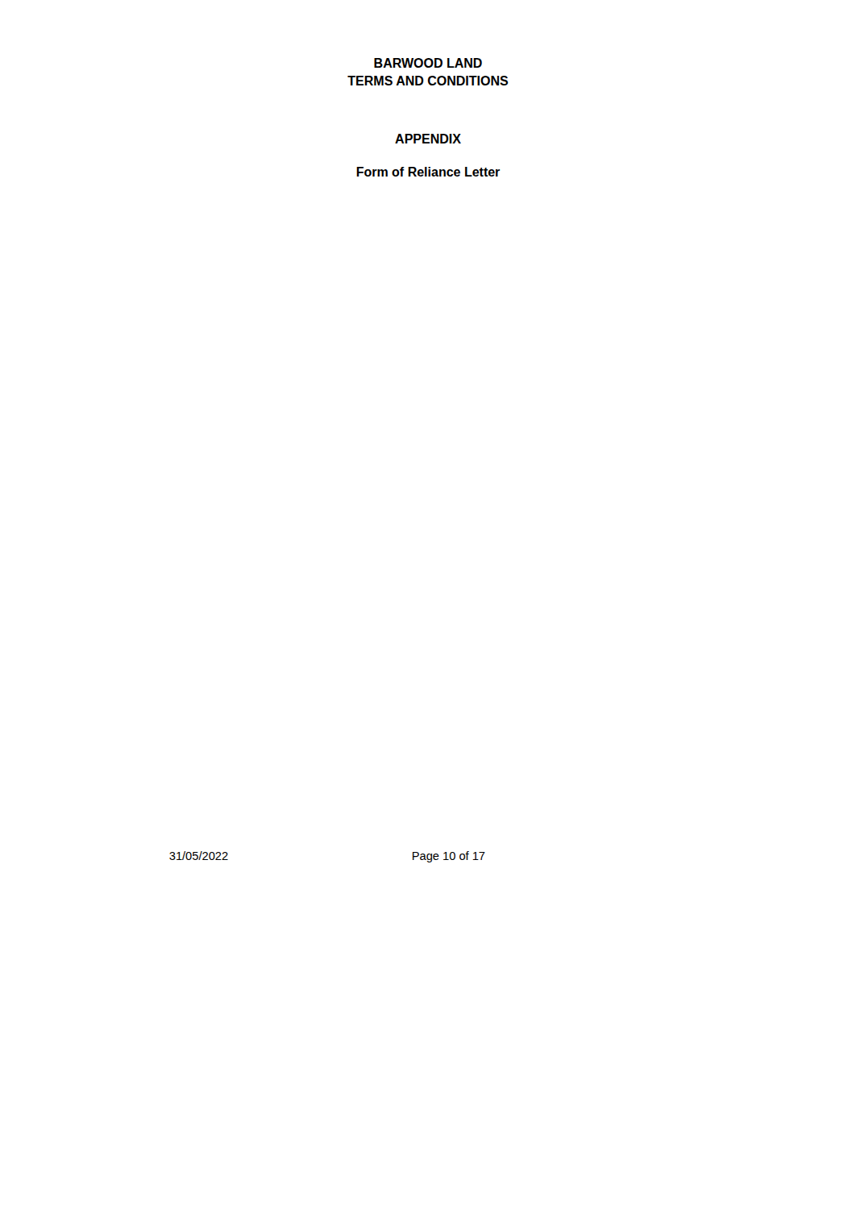BARWOOD LAND TERMS AND CONDITIONS
APPENDIX
Form of Reliance Letter
31/05/2022
Page 10 of 17